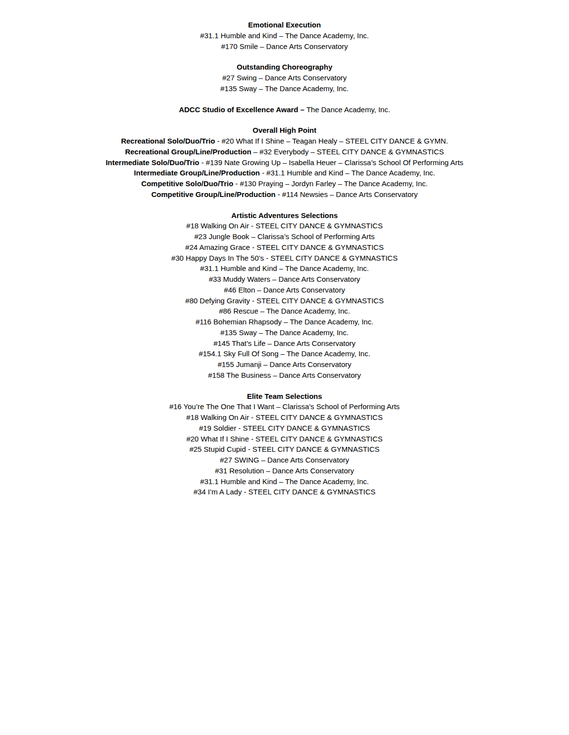Emotional Execution
#31.1 Humble and Kind – The Dance Academy, Inc.
#170 Smile – Dance Arts Conservatory
Outstanding Choreography
#27 Swing – Dance Arts Conservatory
#135 Sway – The Dance Academy, Inc.
ADCC Studio of Excellence Award – The Dance Academy, Inc.
Overall High Point
Recreational Solo/Duo/Trio - #20 What If I Shine – Teagan Healy – STEEL CITY DANCE & GYMN.
Recreational Group/Line/Production – #32 Everybody – STEEL CITY DANCE & GYMNASTICS
Intermediate Solo/Duo/Trio - #139 Nate Growing Up – Isabella Heuer – Clarissa’s School Of Performing Arts
Intermediate Group/Line/Production - #31.1 Humble and Kind – The Dance Academy, Inc.
Competitive Solo/Duo/Trio - #130 Praying – Jordyn Farley – The Dance Academy, Inc.
Competitive Group/Line/Production - #114 Newsies – Dance Arts Conservatory
Artistic Adventures Selections
#18 Walking On Air - STEEL CITY DANCE & GYMNASTICS
#23 Jungle Book – Clarissa’s School of Performing Arts
#24 Amazing Grace - STEEL CITY DANCE & GYMNASTICS
#30 Happy Days In The 50’s - STEEL CITY DANCE & GYMNASTICS
#31.1 Humble and Kind – The Dance Academy, Inc.
#33 Muddy Waters – Dance Arts Conservatory
#46 Elton – Dance Arts Conservatory
#80 Defying Gravity - STEEL CITY DANCE & GYMNASTICS
#86 Rescue – The Dance Academy, Inc.
#116 Bohemian Rhapsody – The Dance Academy, Inc.
#135 Sway – The Dance Academy, Inc.
#145 That’s Life – Dance Arts Conservatory
#154.1 Sky Full Of Song – The Dance Academy, Inc.
#155 Jumanji – Dance Arts Conservatory
#158 The Business – Dance Arts Conservatory
Elite Team Selections
#16 You’re The One That I Want – Clarissa’s School of Performing Arts
#18 Walking On Air - STEEL CITY DANCE & GYMNASTICS
#19 Soldier - STEEL CITY DANCE & GYMNASTICS
#20 What If I Shine - STEEL CITY DANCE & GYMNASTICS
#25 Stupid Cupid - STEEL CITY DANCE & GYMNASTICS
#27 SWING – Dance Arts Conservatory
#31 Resolution – Dance Arts Conservatory
#31.1 Humble and Kind – The Dance Academy, Inc.
#34 I’m A Lady - STEEL CITY DANCE & GYMNASTICS